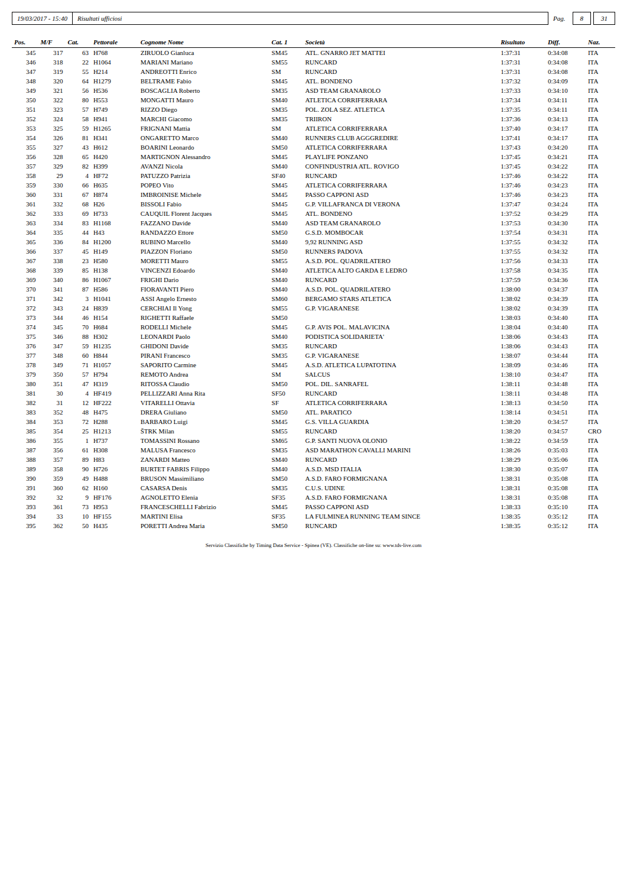19/03/2017 - 15:40
Risultati ufficiosi
Pag.
8
31
| Pos. | M/F | Cat. | Pettorale | Cognome Nome | Cat. 1 | Società | Risultato | Diff. | Naz. |
| --- | --- | --- | --- | --- | --- | --- | --- | --- | --- |
| 345 | 317 | 63 | H768 | ZIRUOLO Gianluca | SM45 | ATL. GNARRO JET MATTEI | 1:37:31 | 0:34:08 | ITA |
| 346 | 318 | 22 | H1064 | MARIANI Mariano | SM55 | RUNCARD | 1:37:31 | 0:34:08 | ITA |
| 347 | 319 | 55 | H214 | ANDREOTTI Enrico | SM | RUNCARD | 1:37:31 | 0:34:08 | ITA |
| 348 | 320 | 64 | H1279 | BELTRAME Fabio | SM45 | ATL. BONDENO | 1:37:32 | 0:34:09 | ITA |
| 349 | 321 | 56 | H536 | BOSCAGLIA Roberto | SM35 | ASD TEAM GRANAROLO | 1:37:33 | 0:34:10 | ITA |
| 350 | 322 | 80 | H553 | MONGATTI Mauro | SM40 | ATLETICA CORRIFERRARA | 1:37:34 | 0:34:11 | ITA |
| 351 | 323 | 57 | H749 | RIZZO Diego | SM35 | POL. ZOLA SEZ. ATLETICA | 1:37:35 | 0:34:11 | ITA |
| 352 | 324 | 58 | H941 | MARCHI Giacomo | SM35 | TRIIRON | 1:37:36 | 0:34:13 | ITA |
| 353 | 325 | 59 | H1265 | FRIGNANI Mattia | SM | ATLETICA CORRIFERRARA | 1:37:40 | 0:34:17 | ITA |
| 354 | 326 | 81 | H341 | ONGARETTO Marco | SM40 | RUNNERS CLUB AGGGREDIRE | 1:37:41 | 0:34:17 | ITA |
| 355 | 327 | 43 | H612 | BOARINI Leonardo | SM50 | ATLETICA CORRIFERRARA | 1:37:43 | 0:34:20 | ITA |
| 356 | 328 | 65 | H420 | MARTIGNON Alessandro | SM45 | PLAYLIFE PONZANO | 1:37:45 | 0:34:21 | ITA |
| 357 | 329 | 82 | H399 | AVANZI Nicola | SM40 | CONFINDUSTRIA ATL. ROVIGO | 1:37:45 | 0:34:22 | ITA |
| 358 | 29 | 4 | HF72 | PATUZZO Patrizia | SF40 | RUNCARD | 1:37:46 | 0:34:22 | ITA |
| 359 | 330 | 66 | H635 | POPEO Vito | SM45 | ATLETICA CORRIFERRARA | 1:37:46 | 0:34:23 | ITA |
| 360 | 331 | 67 | H874 | IMBROINISE Michele | SM45 | PASSO CAPPONI ASD | 1:37:46 | 0:34:23 | ITA |
| 361 | 332 | 68 | H26 | BISSOLI Fabio | SM45 | G.P. VILLAFRANCA DI VERONA | 1:37:47 | 0:34:24 | ITA |
| 362 | 333 | 69 | H733 | CAUQUIL Florent Jacques | SM45 | ATL. BONDENO | 1:37:52 | 0:34:29 | ITA |
| 363 | 334 | 83 | H1168 | FAZZANO Davide | SM40 | ASD TEAM GRANAROLO | 1:37:53 | 0:34:30 | ITA |
| 364 | 335 | 44 | H43 | RANDAZZO Ettore | SM50 | G.S.D. MOMBOCAR | 1:37:54 | 0:34:31 | ITA |
| 365 | 336 | 84 | H1200 | RUBINO Marcello | SM40 | 9,92 RUNNING ASD | 1:37:55 | 0:34:32 | ITA |
| 366 | 337 | 45 | H149 | PIAZZON Floriano | SM50 | RUNNERS PADOVA | 1:37:55 | 0:34:32 | ITA |
| 367 | 338 | 23 | H580 | MORETTI Mauro | SM55 | A.S.D. POL. QUADRILATERO | 1:37:56 | 0:34:33 | ITA |
| 368 | 339 | 85 | H138 | VINCENZI Edoardo | SM40 | ATLETICA ALTO GARDA E LEDRO | 1:37:58 | 0:34:35 | ITA |
| 369 | 340 | 86 | H1067 | FRIGHI Dario | SM40 | RUNCARD | 1:37:59 | 0:34:36 | ITA |
| 370 | 341 | 87 | H586 | FIORAVANTI Piero | SM40 | A.S.D. POL. QUADRILATERO | 1:38:00 | 0:34:37 | ITA |
| 371 | 342 | 3 | H1041 | ASSI Angelo Ernesto | SM60 | BERGAMO STARS ATLETICA | 1:38:02 | 0:34:39 | ITA |
| 372 | 343 | 24 | H839 | CERCHIAI Il Yong | SM55 | G.P. VIGARANESE | 1:38:02 | 0:34:39 | ITA |
| 373 | 344 | 46 | H154 | RIGHETTI Raffaele | SM50 | | 1:38:03 | 0:34:40 | ITA |
| 374 | 345 | 70 | H684 | RODELLI Michele | SM45 | G.P. AVIS POL. MALAVICINA | 1:38:04 | 0:34:40 | ITA |
| 375 | 346 | 88 | H302 | LEONARDI Paolo | SM40 | PODISTICA SOLIDARIETA' | 1:38:06 | 0:34:43 | ITA |
| 376 | 347 | 59 | H1235 | GHIDONI Davide | SM35 | RUNCARD | 1:38:06 | 0:34:43 | ITA |
| 377 | 348 | 60 | H844 | PIRANI Francesco | SM35 | G.P. VIGARANESE | 1:38:07 | 0:34:44 | ITA |
| 378 | 349 | 71 | H1057 | SAPORITO Carmine | SM45 | A.S.D. ATLETICA LUPATOTINA | 1:38:09 | 0:34:46 | ITA |
| 379 | 350 | 57 | H794 | REMOTO Andrea | SM | SALCUS | 1:38:10 | 0:34:47 | ITA |
| 380 | 351 | 47 | H319 | RITOSSA Claudio | SM50 | POL. DIL. SANRAFEL | 1:38:11 | 0:34:48 | ITA |
| 381 | 30 | 4 | HF419 | PELLIZZARI Anna Rita | SF50 | RUNCARD | 1:38:11 | 0:34:48 | ITA |
| 382 | 31 | 12 | HF222 | VITARELLI Ottavia | SF | ATLETICA CORRIFERRARA | 1:38:13 | 0:34:50 | ITA |
| 383 | 352 | 48 | H475 | DRERA Giuliano | SM50 | ATL. PARATICO | 1:38:14 | 0:34:51 | ITA |
| 384 | 353 | 72 | H288 | BARBARO Luigi | SM45 | G.S. VILLA GUARDIA | 1:38:20 | 0:34:57 | ITA |
| 385 | 354 | 25 | H1213 | ŠTRK Milan | SM55 | RUNCARD | 1:38:20 | 0:34:57 | CRO |
| 386 | 355 | 1 | H737 | TOMASSINI Rossano | SM65 | G.P. SANTI NUOVA OLONIO | 1:38:22 | 0:34:59 | ITA |
| 387 | 356 | 61 | H308 | MALUSA Francesco | SM35 | ASD MARATHON CAVALLI MARINI | 1:38:26 | 0:35:03 | ITA |
| 388 | 357 | 89 | H83 | ZANARDI Matteo | SM40 | RUNCARD | 1:38:29 | 0:35:06 | ITA |
| 389 | 358 | 90 | H726 | BURTET FABRIS Filippo | SM40 | A.S.D. MSD ITALIA | 1:38:30 | 0:35:07 | ITA |
| 390 | 359 | 49 | H488 | BRUSON Massimiliano | SM50 | A.S.D. FARO FORMIGNANA | 1:38:31 | 0:35:08 | ITA |
| 391 | 360 | 62 | H160 | CASARSA Denis | SM35 | C.U.S. UDINE | 1:38:31 | 0:35:08 | ITA |
| 392 | 32 | 9 | HF176 | AGNOLETTO Elenia | SF35 | A.S.D. FARO FORMIGNANA | 1:38:31 | 0:35:08 | ITA |
| 393 | 361 | 73 | H953 | FRANCESCHELLI Fabrizio | SM45 | PASSO CAPPONI ASD | 1:38:33 | 0:35:10 | ITA |
| 394 | 33 | 10 | HF155 | MARTINI Elisa | SF35 | LA FULMINEA RUNNING TEAM SINCE | 1:38:35 | 0:35:12 | ITA |
| 395 | 362 | 50 | H435 | PORETTI Andrea Maria | SM50 | RUNCARD | 1:38:35 | 0:35:12 | ITA |
Servizio Classifiche by Timing Data Service - Spinea (VE). Classifiche on-line su: www.tds-live.com